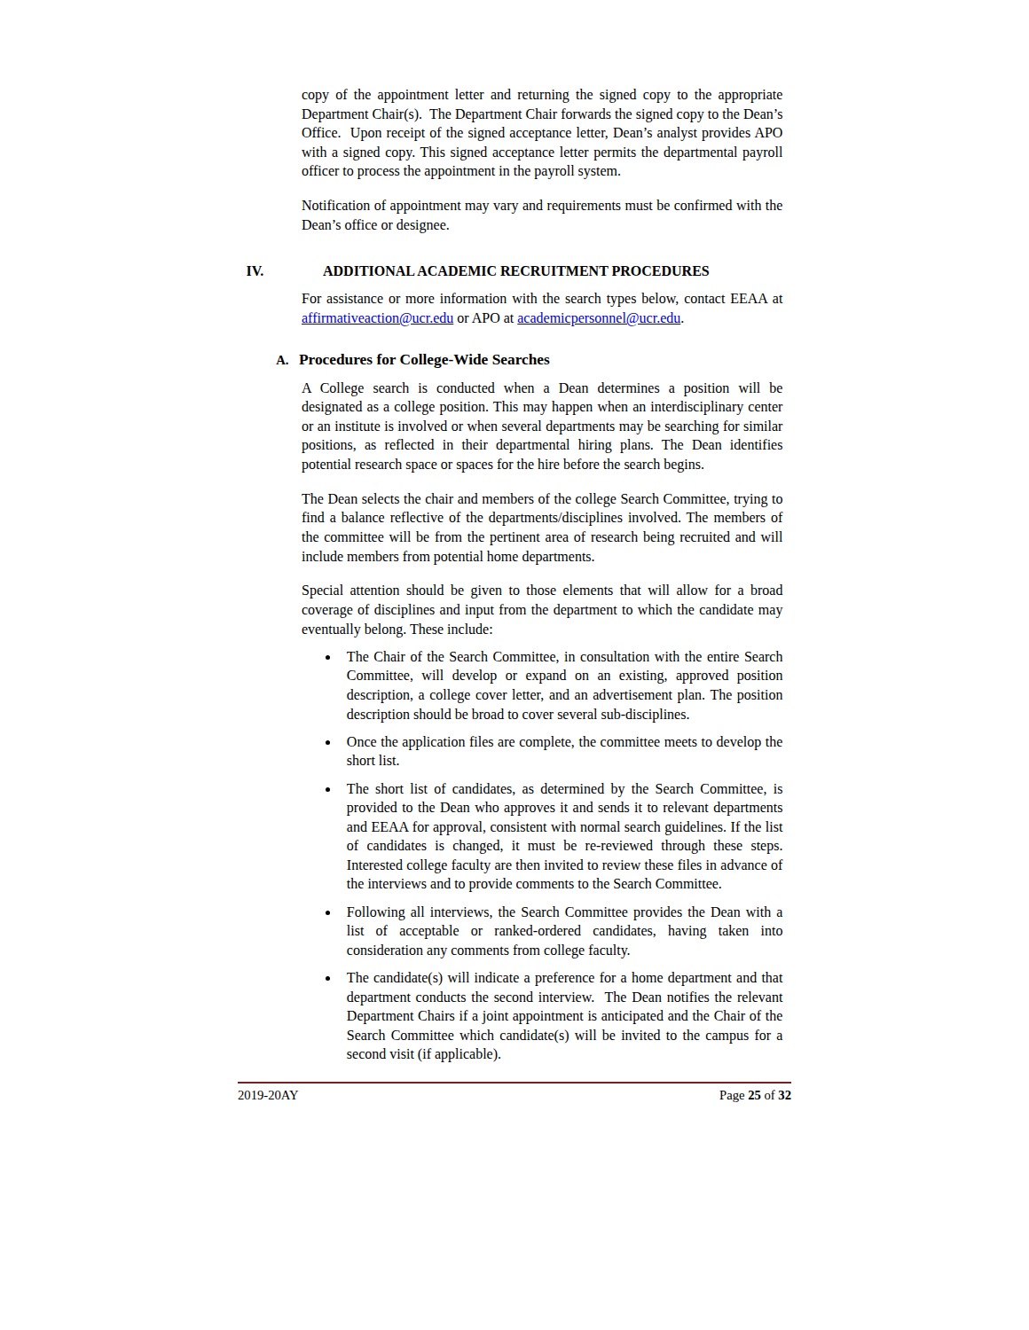copy of the appointment letter and returning the signed copy to the appropriate Department Chair(s). The Department Chair forwards the signed copy to the Dean’s Office. Upon receipt of the signed acceptance letter, Dean’s analyst provides APO with a signed copy. This signed acceptance letter permits the departmental payroll officer to process the appointment in the payroll system.
Notification of appointment may vary and requirements must be confirmed with the Dean’s office or designee.
IV.
ADDITIONAL ACADEMIC RECRUITMENT PROCEDURES
For assistance or more information with the search types below, contact EEAA at affirmativeaction@ucr.edu or APO at academicpersonnel@ucr.edu.
A.
Procedures for College-Wide Searches
A College search is conducted when a Dean determines a position will be designated as a college position. This may happen when an interdisciplinary center or an institute is involved or when several departments may be searching for similar positions, as reflected in their departmental hiring plans. The Dean identifies potential research space or spaces for the hire before the search begins.
The Dean selects the chair and members of the college Search Committee, trying to find a balance reflective of the departments/disciplines involved. The members of the committee will be from the pertinent area of research being recruited and will include members from potential home departments.
Special attention should be given to those elements that will allow for a broad coverage of disciplines and input from the department to which the candidate may eventually belong. These include:
The Chair of the Search Committee, in consultation with the entire Search Committee, will develop or expand on an existing, approved position description, a college cover letter, and an advertisement plan. The position description should be broad to cover several sub-disciplines.
Once the application files are complete, the committee meets to develop the short list.
The short list of candidates, as determined by the Search Committee, is provided to the Dean who approves it and sends it to relevant departments and EEAA for approval, consistent with normal search guidelines. If the list of candidates is changed, it must be re-reviewed through these steps. Interested college faculty are then invited to review these files in advance of the interviews and to provide comments to the Search Committee.
Following all interviews, the Search Committee provides the Dean with a list of acceptable or ranked-ordered candidates, having taken into consideration any comments from college faculty.
The candidate(s) will indicate a preference for a home department and that department conducts the second interview. The Dean notifies the relevant Department Chairs if a joint appointment is anticipated and the Chair of the Search Committee which candidate(s) will be invited to the campus for a second visit (if applicable).
2019-20AY
Page 25 of 32